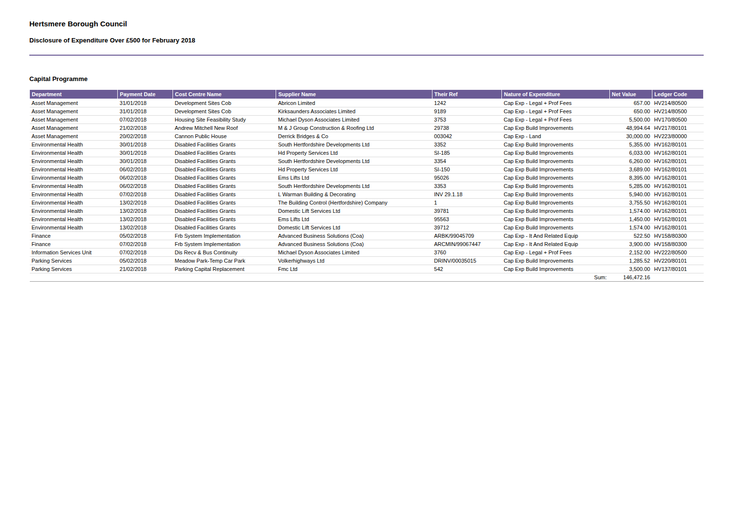Hertsmere Borough Council
Disclosure of Expenditure Over £500 for February 2018
Capital Programme
| Department | Payment Date | Cost Centre Name | Supplier Name | Their Ref | Nature of Expenditure | Net Value | Ledger Code |
| --- | --- | --- | --- | --- | --- | --- | --- |
| Asset Management | 31/01/2018 | Development Sites Cob | Abricon Limited | 1242 | Cap Exp - Legal + Prof Fees | 657.00 | HV214/80500 |
| Asset Management | 31/01/2018 | Development Sites Cob | Kirksaunders Associates Limited | 9189 | Cap Exp - Legal + Prof Fees | 650.00 | HV214/80500 |
| Asset Management | 07/02/2018 | Housing Site Feasibility Study | Michael Dyson Associates Limited | 3753 | Cap Exp - Legal + Prof Fees | 5,500.00 | HV170/80500 |
| Asset Management | 21/02/2018 | Andrew Mitchell New Roof | M & J Group Construction & Roofing Ltd | 29738 | Cap Exp Build Improvements | 48,994.64 | HV217/80101 |
| Asset Management | 20/02/2018 | Cannon Public House | Derrick Bridges & Co | 003042 | Cap Exp - Land | 30,000.00 | HV223/80000 |
| Environmental Health | 30/01/2018 | Disabled Facilities Grants | South Hertfordshire Developments Ltd | 3352 | Cap Exp Build Improvements | 5,355.00 | HV162/80101 |
| Environmental Health | 30/01/2018 | Disabled Facilities Grants | Hd Property Services Ltd | SI-185 | Cap Exp Build Improvements | 6,033.00 | HV162/80101 |
| Environmental Health | 30/01/2018 | Disabled Facilities Grants | South Hertfordshire Developments Ltd | 3354 | Cap Exp Build Improvements | 6,260.00 | HV162/80101 |
| Environmental Health | 06/02/2018 | Disabled Facilities Grants | Hd Property Services Ltd | SI-150 | Cap Exp Build Improvements | 3,689.00 | HV162/80101 |
| Environmental Health | 06/02/2018 | Disabled Facilities Grants | Ems Lifts Ltd | 95026 | Cap Exp Build Improvements | 8,395.00 | HV162/80101 |
| Environmental Health | 06/02/2018 | Disabled Facilities Grants | South Hertfordshire Developments Ltd | 3353 | Cap Exp Build Improvements | 5,285.00 | HV162/80101 |
| Environmental Health | 07/02/2018 | Disabled Facilities Grants | L Warman Building & Decorating | INV 29.1.18 | Cap Exp Build Improvements | 5,940.00 | HV162/80101 |
| Environmental Health | 13/02/2018 | Disabled Facilities Grants | The Building Control (Hertfordshire) Company | 1 | Cap Exp Build Improvements | 3,755.50 | HV162/80101 |
| Environmental Health | 13/02/2018 | Disabled Facilities Grants | Domestic Lift Services Ltd | 39781 | Cap Exp Build Improvements | 1,574.00 | HV162/80101 |
| Environmental Health | 13/02/2018 | Disabled Facilities Grants | Ems Lifts Ltd | 95563 | Cap Exp Build Improvements | 1,450.00 | HV162/80101 |
| Environmental Health | 13/02/2018 | Disabled Facilities Grants | Domestic Lift Services Ltd | 39712 | Cap Exp Build Improvements | 1,574.00 | HV162/80101 |
| Finance | 05/02/2018 | Frb System Implementation | Advanced Business Solutions (Coa) | ARBK/99045709 | Cap Exp - It And Related Equip | 522.50 | HV158/80300 |
| Finance | 07/02/2018 | Frb System Implementation | Advanced Business Solutions (Coa) | ARCMIN/99067447 | Cap Exp - It And Related Equip | 3,900.00 | HV158/80300 |
| Information Services Unit | 07/02/2018 | Dis Recv & Bus Continuity | Michael Dyson Associates Limited | 3760 | Cap Exp - Legal + Prof Fees | 2,152.00 | HV222/80500 |
| Parking Services | 05/02/2018 | Meadow Park-Temp Car Park | Volkerhighways Ltd | DRINV/00035015 | Cap Exp Build Improvements | 1,285.52 | HV220/80101 |
| Parking Services | 21/02/2018 | Parking Capital Replacement | Fmc Ltd | 542 | Cap Exp Build Improvements | 3,500.00 | HV137/80101 |
| | | | | | Sum: | 146,472.16 | |